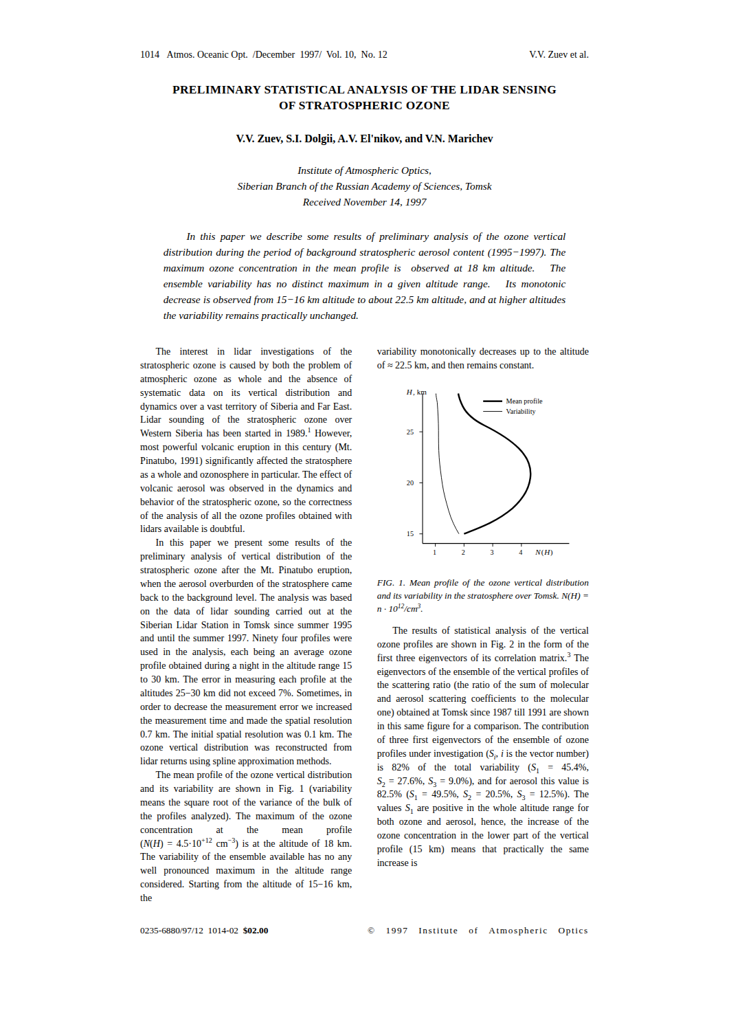1014 Atmos. Oceanic Opt. /December 1997/ Vol. 10, No. 12 V.V. Zuev et al.
Preliminary statistical analysis of the lidar sensing
of stratospheric ozone
V.V. Zuev, S.I. Dolgii, A.V. El'nikov, and V.N. Marichev
Institute of Atmospheric Optics,
Siberian Branch of the Russian Academy of Sciences, Tomsk
Received November 14, 1997
In this paper we describe some results of preliminary analysis of the ozone vertical distribution during the period of background stratospheric aerosol content (1995−1997). The maximum ozone concentration in the mean profile is observed at 18 km altitude. The ensemble variability has no distinct maximum in a given altitude range. Its monotonic decrease is observed from 15−16 km altitude to about 22.5 km altitude, and at higher altitudes the variability remains practically unchanged.
The interest in lidar investigations of the stratospheric ozone is caused by both the problem of atmospheric ozone as whole and the absence of systematic data on its vertical distribution and dynamics over a vast territory of Siberia and Far East. Lidar sounding of the stratospheric ozone over Western Siberia has been started in 1989.1 However, most powerful volcanic eruption in this century (Mt. Pinatubo, 1991) significantly affected the stratosphere as a whole and ozonosphere in particular. The effect of volcanic aerosol was observed in the dynamics and behavior of the stratospheric ozone, so the correctness of the analysis of all the ozone profiles obtained with lidars available is doubtful.
In this paper we present some results of the preliminary analysis of vertical distribution of the stratospheric ozone after the Mt. Pinatubo eruption, when the aerosol overburden of the stratosphere came back to the background level. The analysis was based on the data of lidar sounding carried out at the Siberian Lidar Station in Tomsk since summer 1995 and until the summer 1997. Ninety four profiles were used in the analysis, each being an average ozone profile obtained during a night in the altitude range 15 to 30 km. The error in measuring each profile at the altitudes 25−30 km did not exceed 7%. Sometimes, in order to decrease the measurement error we increased the measurement time and made the spatial resolution 0.7 km. The initial spatial resolution was 0.1 km. The ozone vertical distribution was reconstructed from lidar returns using spline approximation methods.
The mean profile of the ozone vertical distribution and its variability are shown in Fig. 1 (variability means the square root of the variance of the bulk of the profiles analyzed). The maximum of the ozone concentration at the mean profile (N(H) = 4.5·10+12 cm−3) is at the altitude of 18 km. The variability of the ensemble available has no any well pronounced maximum in the altitude range considered. Starting from the altitude of 15−16 km, the
variability monotonically decreases up to the altitude of ≈ 22.5 km, and then remains constant.
H , km 15 20 25 1 2 3 4 N ( H ) Mean profile Variability
FIG. 1. Mean profile of the ozone vertical distribution and its variability in the stratosphere over Tomsk. N(H) = n · 1012/cm3.
The results of statistical analysis of the vertical ozone profiles are shown in Fig. 2 in the form of the first three eigenvectors of its correlation matrix.3 The eigenvectors of the ensemble of the vertical profiles of the scattering ratio (the ratio of the sum of molecular and aerosol scattering coefficients to the molecular one) obtained at Tomsk since 1987 till 1991 are shown in this same figure for a comparison. The contribution of three first eigenvectors of the ensemble of ozone profiles under investigation (Si, i is the vector number) is 82% of the total variability (S1 = 45.4%, S2 = 27.6%, S3 = 9.0%), and for aerosol this value is 82.5% (S1 = 49.5%, S2 = 20.5%, S3 = 12.5%). The values S1 are positive in the whole altitude range for both ozone and aerosol, hence, the increase of the ozone concentration in the lower part of the vertical profile (15 km) means that practically the same increase is
0235-6880/97/12 1014-02 $02.00 © 1997 Institute of Atmospheric Optics